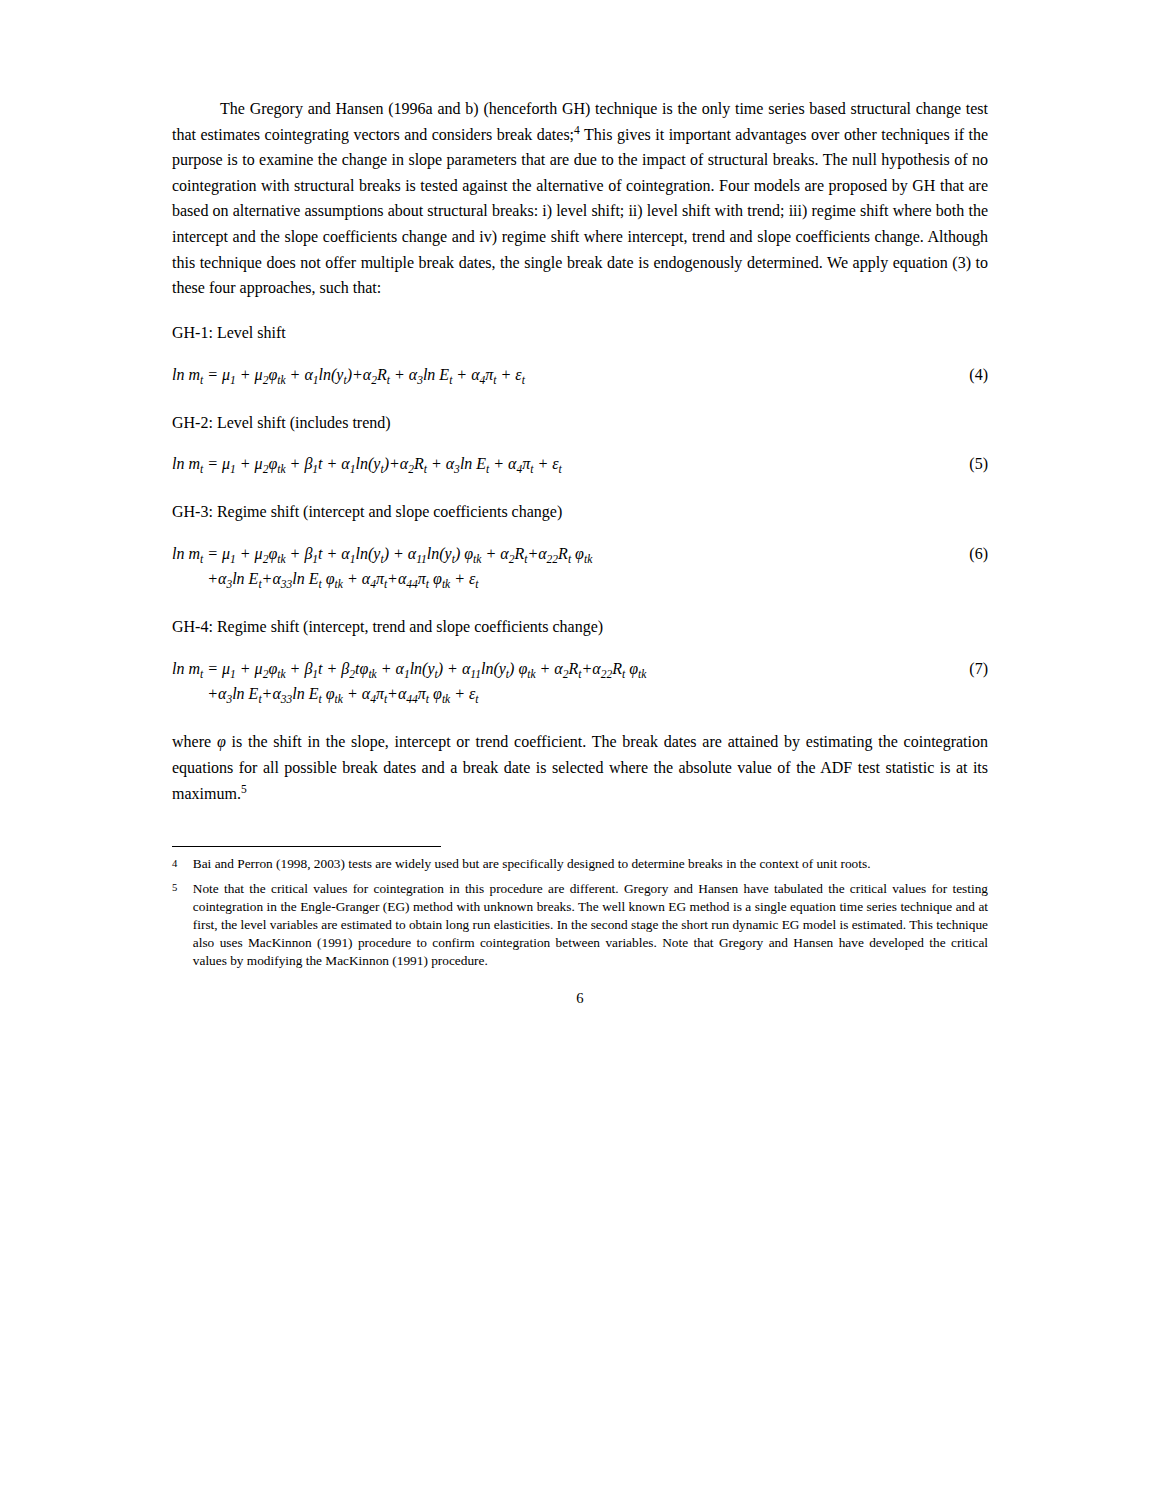The Gregory and Hansen (1996a and b) (henceforth GH) technique is the only time series based structural change test that estimates cointegrating vectors and considers break dates;4 This gives it important advantages over other techniques if the purpose is to examine the change in slope parameters that are due to the impact of structural breaks. The null hypothesis of no cointegration with structural breaks is tested against the alternative of cointegration. Four models are proposed by GH that are based on alternative assumptions about structural breaks: i) level shift; ii) level shift with trend; iii) regime shift where both the intercept and the slope coefficients change and iv) regime shift where intercept, trend and slope coefficients change. Although this technique does not offer multiple break dates, the single break date is endogenously determined. We apply equation (3) to these four approaches, such that:
GH-1: Level shift
ln mt = μ1 + μ2φtk + α1ln(yt)+α2Rt + α3ln Et + α4πt + εt
(4)
GH-2: Level shift (includes trend)
ln mt = μ1 + μ2φtk + β1t + α1ln(yt)+α2Rt + α3ln Et + α4πt + εt
(5)
GH-3: Regime shift (intercept and slope coefficients change)
ln mt = μ1 + μ2φtk + β1t + α1ln(yt) + α11ln(yt) φtk + α2Rt+α22Rt φtk +α3ln Et+α33ln Et φtk + α4πt+α44πt φtk + εt
(6)
GH-4: Regime shift (intercept, trend and slope coefficients change)
ln mt = μ1 + μ2φtk + β1t + β2tφtk + α1ln(yt) + α11ln(yt) φtk + α2Rt+α22Rt φtk +α3ln Et+α33ln Et φtk + α4πt+α44πt φtk + εt
(7)
where φ is the shift in the slope, intercept or trend coefficient. The break dates are attained by estimating the cointegration equations for all possible break dates and a break date is selected where the absolute value of the ADF test statistic is at its maximum.5
4
Bai and Perron (1998, 2003) tests are widely used but are specifically designed to determine breaks in the context of unit roots.
5
Note that the critical values for cointegration in this procedure are different. Gregory and Hansen have tabulated the critical values for testing cointegration in the Engle-Granger (EG) method with unknown breaks. The well known EG method is a single equation time series technique and at first, the level variables are estimated to obtain long run elasticities. In the second stage the short run dynamic EG model is estimated. This technique also uses MacKinnon (1991) procedure to confirm cointegration between variables. Note that Gregory and Hansen have developed the critical values by modifying the MacKinnon (1991) procedure.
6